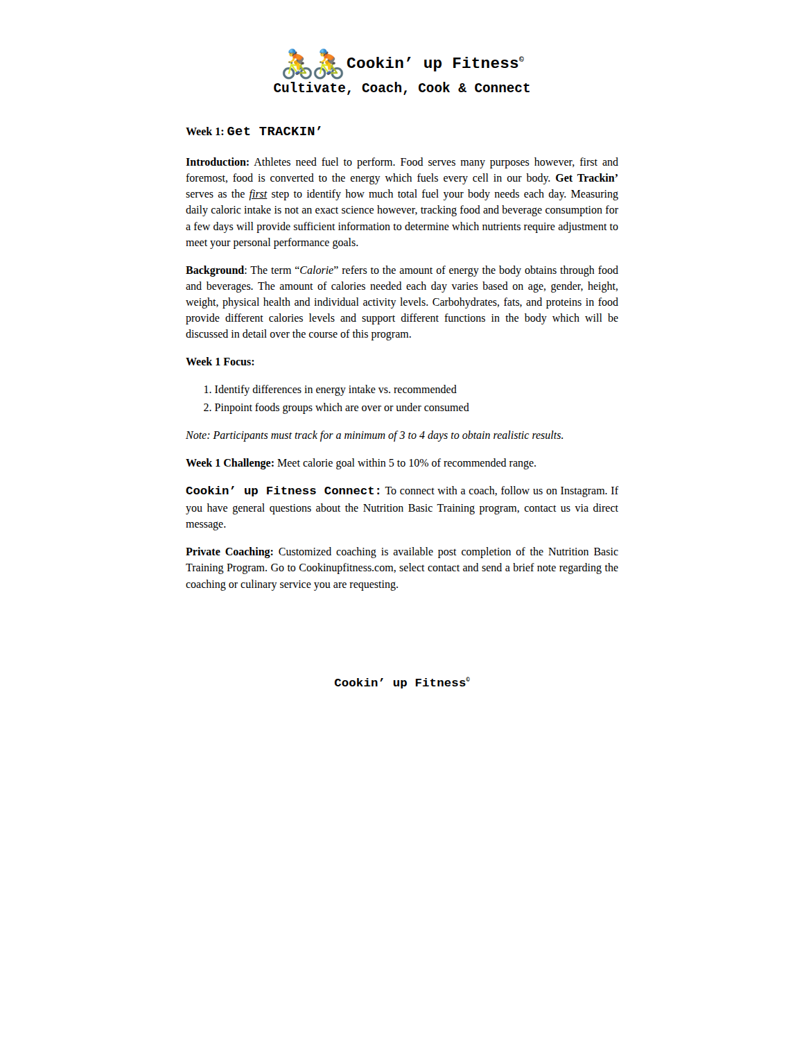🚴🚴 Cookin’ up Fitness©
Cultivate, Coach, Cook & Connect
Week 1: Get TRACKIN’
Introduction: Athletes need fuel to perform. Food serves many purposes however, first and foremost, food is converted to the energy which fuels every cell in our body. Get Trackin’ serves as the first step to identify how much total fuel your body needs each day. Measuring daily caloric intake is not an exact science however, tracking food and beverage consumption for a few days will provide sufficient information to determine which nutrients require adjustment to meet your personal performance goals.
Background: The term “Calorie” refers to the amount of energy the body obtains through food and beverages. The amount of calories needed each day varies based on age, gender, height, weight, physical health and individual activity levels. Carbohydrates, fats, and proteins in food provide different calories levels and support different functions in the body which will be discussed in detail over the course of this program.
Week 1 Focus:
Identify differences in energy intake vs. recommended
Pinpoint foods groups which are over or under consumed
Note: Participants must track for a minimum of 3 to 4 days to obtain realistic results.
Week 1 Challenge: Meet calorie goal within 5 to 10% of recommended range.
Cookin’ up Fitness Connect: To connect with a coach, follow us on Instagram. If you have general questions about the Nutrition Basic Training program, contact us via direct message.
Private Coaching: Customized coaching is available post completion of the Nutrition Basic Training Program. Go to Cookinupfitness.com, select contact and send a brief note regarding the coaching or culinary service you are requesting.
Cookin’ up Fitness©